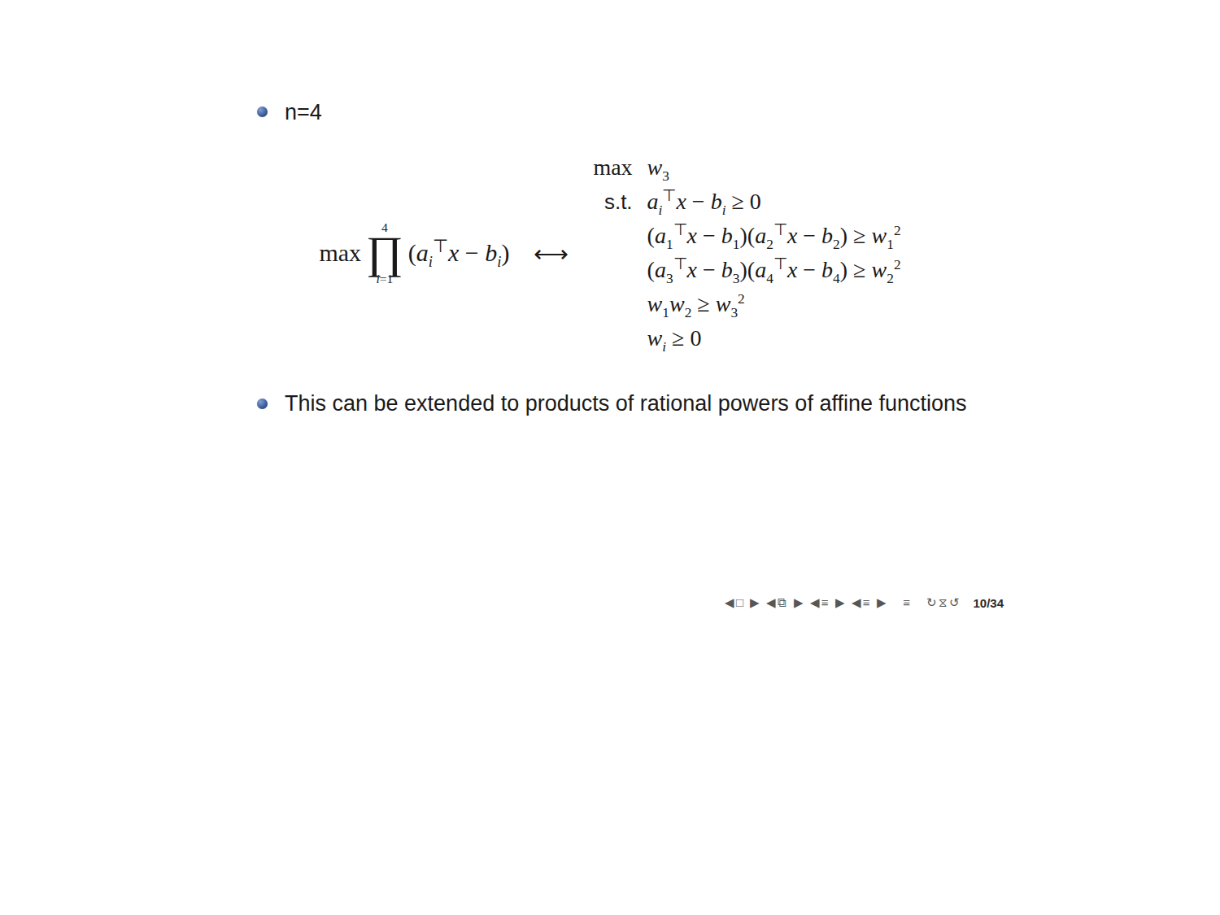n=4
max 4 ∏ i=1 (ai⊤x − bi)
⟷
max
w3
s.t.
ai⊤x − bi ≥ 0
(a1⊤x − b1)(a2⊤x − b2) ≥ w12
(a3⊤x − b3)(a4⊤x − b4) ≥ w22
w1w2 ≥ w32
wi ≥ 0
This can be extended to products of rational powers of affine functions
◀□ ▶ ◀⧉ ▶ ◀≡ ▶ ◀≡ ▶ ≡ ↻⧖↺ 10/34